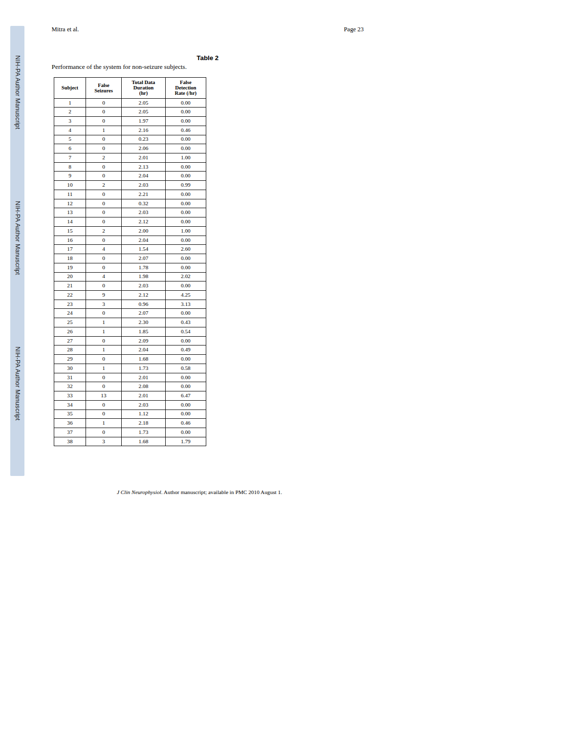NIH-PA Author Manuscript NIH-PA Author Manuscript NIH-PA Author Manuscript
Mitra et al. Page 23
Table 2
Performance of the system for non-seizure subjects.
| Subject | False Seizures | Total Data Duration (hr) | False Detection Rate (/hr) |
| --- | --- | --- | --- |
| 1 | 0 | 2.05 | 0.00 |
| 2 | 0 | 2.05 | 0.00 |
| 3 | 0 | 1.97 | 0.00 |
| 4 | 1 | 2.16 | 0.46 |
| 5 | 0 | 0.23 | 0.00 |
| 6 | 0 | 2.06 | 0.00 |
| 7 | 2 | 2.01 | 1.00 |
| 8 | 0 | 2.13 | 0.00 |
| 9 | 0 | 2.04 | 0.00 |
| 10 | 2 | 2.03 | 0.99 |
| 11 | 0 | 2.21 | 0.00 |
| 12 | 0 | 0.32 | 0.00 |
| 13 | 0 | 2.03 | 0.00 |
| 14 | 0 | 2.12 | 0.00 |
| 15 | 2 | 2.00 | 1.00 |
| 16 | 0 | 2.04 | 0.00 |
| 17 | 4 | 1.54 | 2.60 |
| 18 | 0 | 2.07 | 0.00 |
| 19 | 0 | 1.78 | 0.00 |
| 20 | 4 | 1.98 | 2.02 |
| 21 | 0 | 2.03 | 0.00 |
| 22 | 9 | 2.12 | 4.25 |
| 23 | 3 | 0.96 | 3.13 |
| 24 | 0 | 2.07 | 0.00 |
| 25 | 1 | 2.30 | 0.43 |
| 26 | 1 | 1.85 | 0.54 |
| 27 | 0 | 2.09 | 0.00 |
| 28 | 1 | 2.04 | 0.49 |
| 29 | 0 | 1.68 | 0.00 |
| 30 | 1 | 1.73 | 0.58 |
| 31 | 0 | 2.01 | 0.00 |
| 32 | 0 | 2.08 | 0.00 |
| 33 | 13 | 2.01 | 6.47 |
| 34 | 0 | 2.03 | 0.00 |
| 35 | 0 | 1.12 | 0.00 |
| 36 | 1 | 2.18 | 0.46 |
| 37 | 0 | 1.73 | 0.00 |
| 38 | 3 | 1.68 | 1.79 |
J Clin Neurophysiol. Author manuscript; available in PMC 2010 August 1.